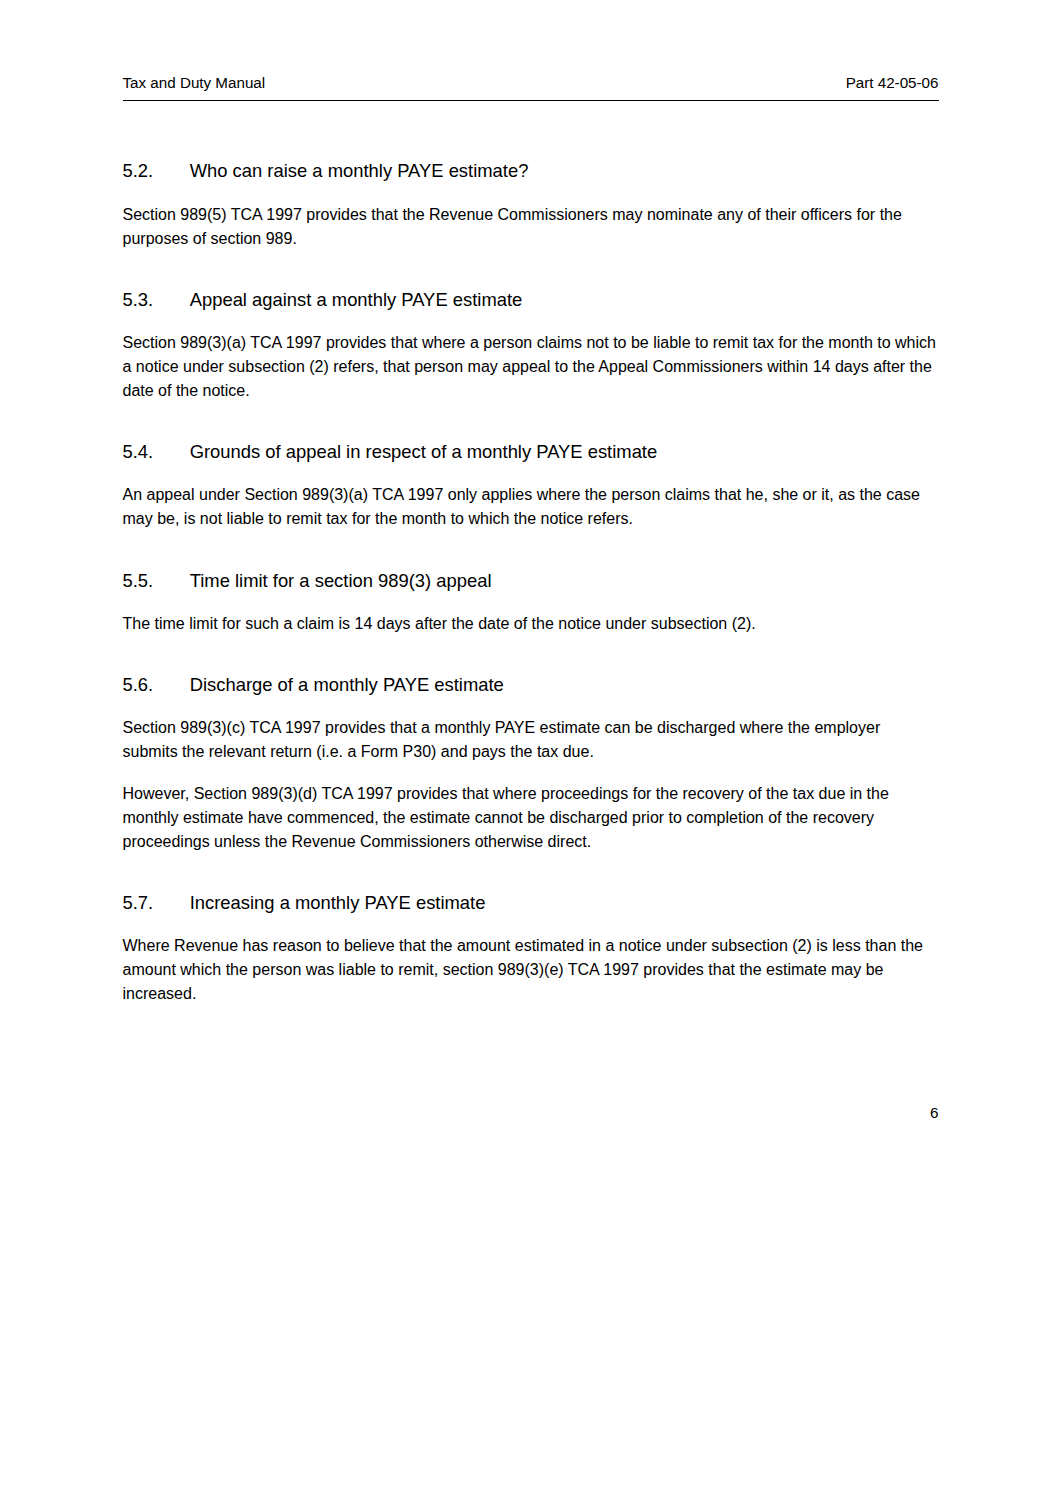Tax and Duty Manual Part 42-05-06
5.2. Who can raise a monthly PAYE estimate?
Section 989(5) TCA 1997 provides that the Revenue Commissioners may nominate any of their officers for the purposes of section 989.
5.3. Appeal against a monthly PAYE estimate
Section 989(3)(a) TCA 1997 provides that where a person claims not to be liable to remit tax for the month to which a notice under subsection (2) refers, that person may appeal to the Appeal Commissioners within 14 days after the date of the notice.
5.4. Grounds of appeal in respect of a monthly PAYE estimate
An appeal under Section 989(3)(a) TCA 1997 only applies where the person claims that he, she or it, as the case may be, is not liable to remit tax for the month to which the notice refers.
5.5. Time limit for a section 989(3) appeal
The time limit for such a claim is 14 days after the date of the notice under subsection (2).
5.6. Discharge of a monthly PAYE estimate
Section 989(3)(c) TCA 1997 provides that a monthly PAYE estimate can be discharged where the employer submits the relevant return (i.e. a Form P30) and pays the tax due.
However, Section 989(3)(d) TCA 1997 provides that where proceedings for the recovery of the tax due in the monthly estimate have commenced, the estimate cannot be discharged prior to completion of the recovery proceedings unless the Revenue Commissioners otherwise direct.
5.7. Increasing a monthly PAYE estimate
Where Revenue has reason to believe that the amount estimated in a notice under subsection (2) is less than the amount which the person was liable to remit, section 989(3)(e) TCA 1997 provides that the estimate may be increased.
6